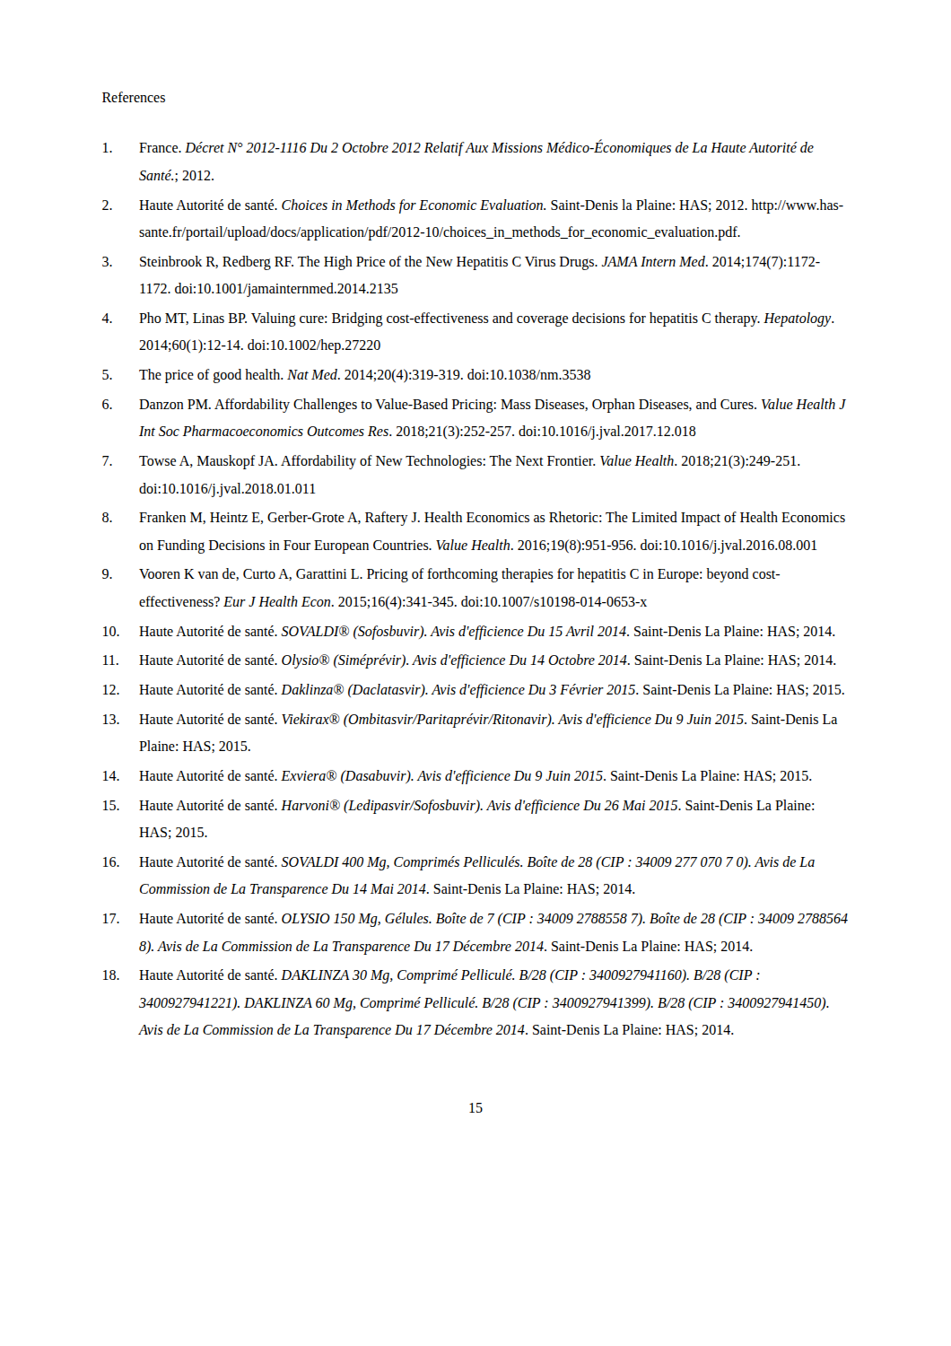References
1. France. Décret N° 2012-1116 Du 2 Octobre 2012 Relatif Aux Missions Médico-Économiques de La Haute Autorité de Santé.; 2012.
2. Haute Autorité de santé. Choices in Methods for Economic Evaluation. Saint-Denis la Plaine: HAS; 2012. http://www.has-sante.fr/portail/upload/docs/application/pdf/2012-10/choices_in_methods_for_economic_evaluation.pdf.
3. Steinbrook R, Redberg RF. The High Price of the New Hepatitis C Virus Drugs. JAMA Intern Med. 2014;174(7):1172-1172. doi:10.1001/jamainternmed.2014.2135
4. Pho MT, Linas BP. Valuing cure: Bridging cost-effectiveness and coverage decisions for hepatitis C therapy. Hepatology. 2014;60(1):12-14. doi:10.1002/hep.27220
5. The price of good health. Nat Med. 2014;20(4):319-319. doi:10.1038/nm.3538
6. Danzon PM. Affordability Challenges to Value-Based Pricing: Mass Diseases, Orphan Diseases, and Cures. Value Health J Int Soc Pharmacoeconomics Outcomes Res. 2018;21(3):252-257. doi:10.1016/j.jval.2017.12.018
7. Towse A, Mauskopf JA. Affordability of New Technologies: The Next Frontier. Value Health. 2018;21(3):249-251. doi:10.1016/j.jval.2018.01.011
8. Franken M, Heintz E, Gerber-Grote A, Raftery J. Health Economics as Rhetoric: The Limited Impact of Health Economics on Funding Decisions in Four European Countries. Value Health. 2016;19(8):951-956. doi:10.1016/j.jval.2016.08.001
9. Vooren K van de, Curto A, Garattini L. Pricing of forthcoming therapies for hepatitis C in Europe: beyond cost-effectiveness? Eur J Health Econ. 2015;16(4):341-345. doi:10.1007/s10198-014-0653-x
10. Haute Autorité de santé. SOVALDI® (Sofosbuvir). Avis d'efficience Du 15 Avril 2014. Saint-Denis La Plaine: HAS; 2014.
11. Haute Autorité de santé. Olysio® (Siméprévir). Avis d'efficience Du 14 Octobre 2014. Saint-Denis La Plaine: HAS; 2014.
12. Haute Autorité de santé. Daklinza® (Daclatasvir). Avis d'efficience Du 3 Février 2015. Saint-Denis La Plaine: HAS; 2015.
13. Haute Autorité de santé. Viekirax® (Ombitasvir/Paritaprévir/Ritonavir). Avis d'efficience Du 9 Juin 2015. Saint-Denis La Plaine: HAS; 2015.
14. Haute Autorité de santé. Exviera® (Dasabuvir). Avis d'efficience Du 9 Juin 2015. Saint-Denis La Plaine: HAS; 2015.
15. Haute Autorité de santé. Harvoni® (Ledipasvir/Sofosbuvir). Avis d'efficience Du 26 Mai 2015. Saint-Denis La Plaine: HAS; 2015.
16. Haute Autorité de santé. SOVALDI 400 Mg, Comprimés Pelliculés. Boîte de 28 (CIP : 34009 277 070 7 0). Avis de La Commission de La Transparence Du 14 Mai 2014. Saint-Denis La Plaine: HAS; 2014.
17. Haute Autorité de santé. OLYSIO 150 Mg, Gélules. Boîte de 7 (CIP : 34009 2788558 7). Boîte de 28 (CIP : 34009 2788564 8). Avis de La Commission de La Transparence Du 17 Décembre 2014. Saint-Denis La Plaine: HAS; 2014.
18. Haute Autorité de santé. DAKLINZA 30 Mg, Comprimé Pelliculé. B/28 (CIP : 3400927941160). B/28 (CIP : 3400927941221). DAKLINZA 60 Mg, Comprimé Pelliculé. B/28 (CIP : 3400927941399). B/28 (CIP : 3400927941450). Avis de La Commission de La Transparence Du 17 Décembre 2014. Saint-Denis La Plaine: HAS; 2014.
15